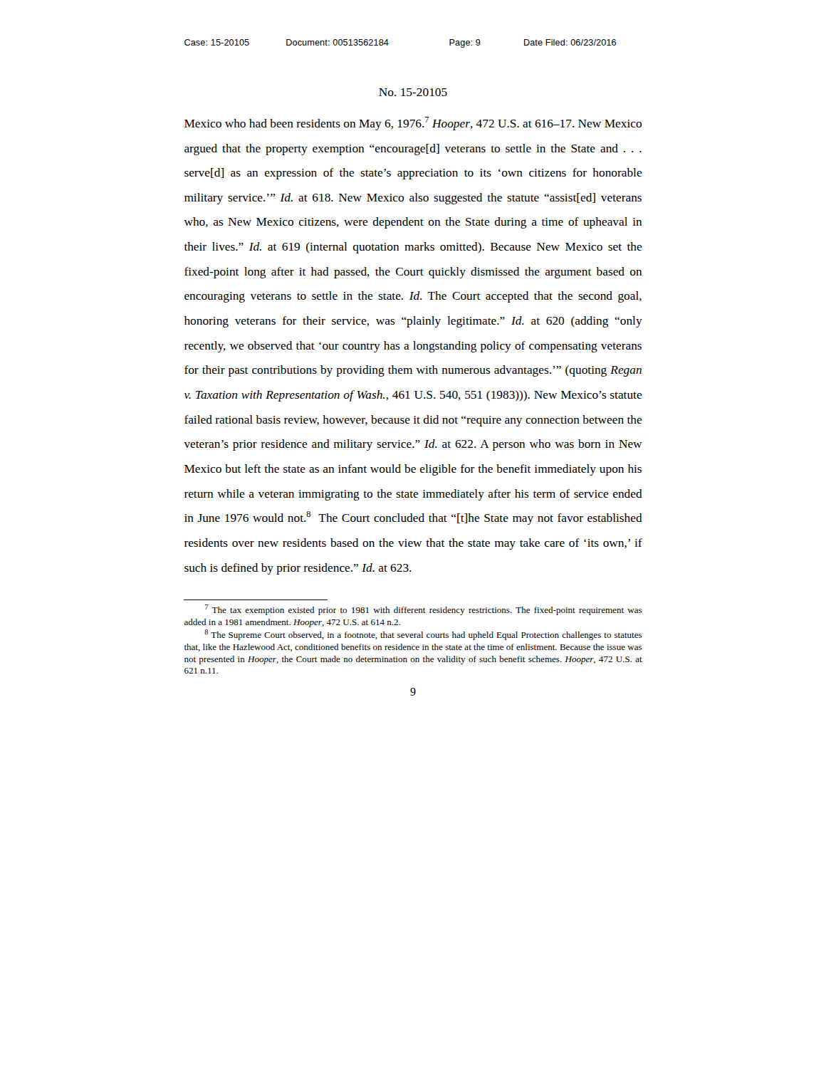Case: 15-20105 Document: 00513562184 Page: 9 Date Filed: 06/23/2016
No. 15-20105
Mexico who had been residents on May 6, 1976.7 Hooper, 472 U.S. at 616–17. New Mexico argued that the property exemption “encourage[d] veterans to settle in the State and . . . serve[d] as an expression of the state’s appreciation to its ‘own citizens for honorable military service.’” Id. at 618. New Mexico also suggested the statute “assist[ed] veterans who, as New Mexico citizens, were dependent on the State during a time of upheaval in their lives.” Id. at 619 (internal quotation marks omitted). Because New Mexico set the fixed-point long after it had passed, the Court quickly dismissed the argument based on encouraging veterans to settle in the state. Id. The Court accepted that the second goal, honoring veterans for their service, was “plainly legitimate.” Id. at 620 (adding “only recently, we observed that ‘our country has a longstanding policy of compensating veterans for their past contributions by providing them with numerous advantages.’” (quoting Regan v. Taxation with Representation of Wash., 461 U.S. 540, 551 (1983))). New Mexico’s statute failed rational basis review, however, because it did not “require any connection between the veteran’s prior residence and military service.” Id. at 622. A person who was born in New Mexico but left the state as an infant would be eligible for the benefit immediately upon his return while a veteran immigrating to the state immediately after his term of service ended in June 1976 would not.8 The Court concluded that “[t]he State may not favor established residents over new residents based on the view that the state may take care of ‘its own,’ if such is defined by prior residence.” Id. at 623.
7 The tax exemption existed prior to 1981 with different residency restrictions. The fixed-point requirement was added in a 1981 amendment. Hooper, 472 U.S. at 614 n.2.
8 The Supreme Court observed, in a footnote, that several courts had upheld Equal Protection challenges to statutes that, like the Hazlewood Act, conditioned benefits on residence in the state at the time of enlistment. Because the issue was not presented in Hooper, the Court made no determination on the validity of such benefit schemes. Hooper, 472 U.S. at 621 n.11.
9